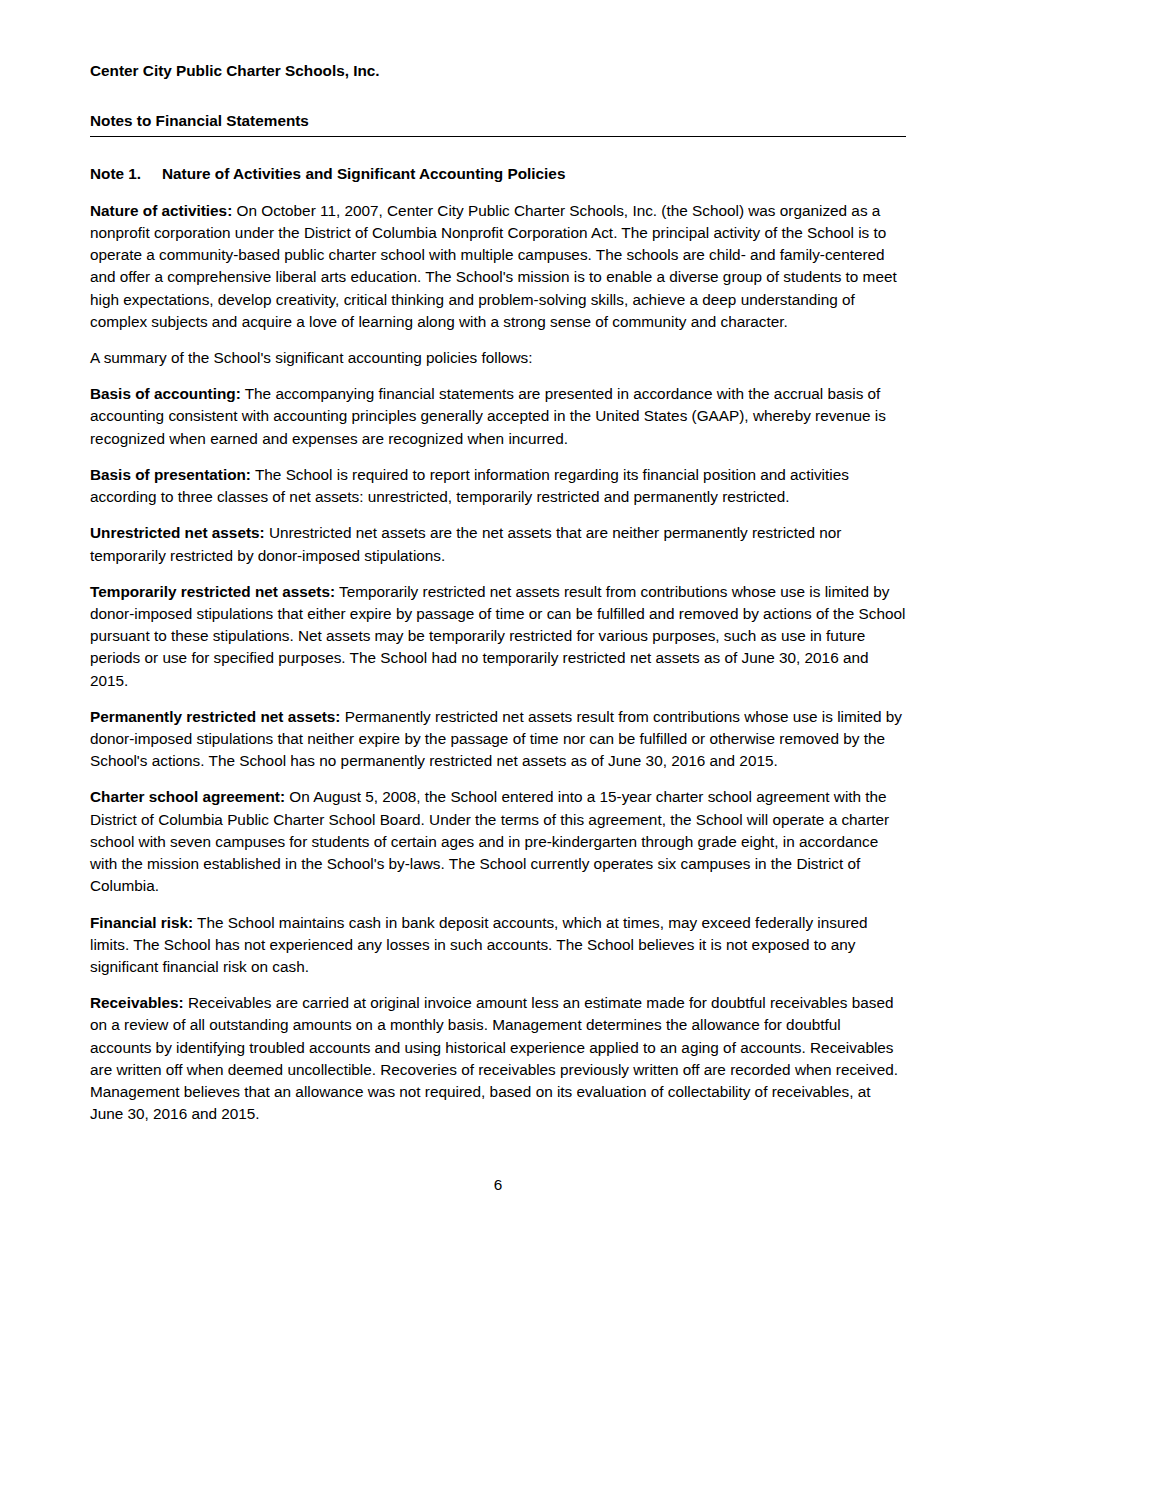Center City Public Charter Schools, Inc.
Notes to Financial Statements
Note 1. Nature of Activities and Significant Accounting Policies
Nature of activities: On October 11, 2007, Center City Public Charter Schools, Inc. (the School) was organized as a nonprofit corporation under the District of Columbia Nonprofit Corporation Act. The principal activity of the School is to operate a community-based public charter school with multiple campuses. The schools are child- and family-centered and offer a comprehensive liberal arts education. The School's mission is to enable a diverse group of students to meet high expectations, develop creativity, critical thinking and problem-solving skills, achieve a deep understanding of complex subjects and acquire a love of learning along with a strong sense of community and character.
A summary of the School's significant accounting policies follows:
Basis of accounting: The accompanying financial statements are presented in accordance with the accrual basis of accounting consistent with accounting principles generally accepted in the United States (GAAP), whereby revenue is recognized when earned and expenses are recognized when incurred.
Basis of presentation: The School is required to report information regarding its financial position and activities according to three classes of net assets: unrestricted, temporarily restricted and permanently restricted.
Unrestricted net assets: Unrestricted net assets are the net assets that are neither permanently restricted nor temporarily restricted by donor-imposed stipulations.
Temporarily restricted net assets: Temporarily restricted net assets result from contributions whose use is limited by donor-imposed stipulations that either expire by passage of time or can be fulfilled and removed by actions of the School pursuant to these stipulations. Net assets may be temporarily restricted for various purposes, such as use in future periods or use for specified purposes. The School had no temporarily restricted net assets as of June 30, 2016 and 2015.
Permanently restricted net assets: Permanently restricted net assets result from contributions whose use is limited by donor-imposed stipulations that neither expire by the passage of time nor can be fulfilled or otherwise removed by the School's actions. The School has no permanently restricted net assets as of June 30, 2016 and 2015.
Charter school agreement: On August 5, 2008, the School entered into a 15-year charter school agreement with the District of Columbia Public Charter School Board. Under the terms of this agreement, the School will operate a charter school with seven campuses for students of certain ages and in pre-kindergarten through grade eight, in accordance with the mission established in the School's by-laws. The School currently operates six campuses in the District of Columbia.
Financial risk: The School maintains cash in bank deposit accounts, which at times, may exceed federally insured limits. The School has not experienced any losses in such accounts. The School believes it is not exposed to any significant financial risk on cash.
Receivables: Receivables are carried at original invoice amount less an estimate made for doubtful receivables based on a review of all outstanding amounts on a monthly basis. Management determines the allowance for doubtful accounts by identifying troubled accounts and using historical experience applied to an aging of accounts. Receivables are written off when deemed uncollectible. Recoveries of receivables previously written off are recorded when received. Management believes that an allowance was not required, based on its evaluation of collectability of receivables, at June 30, 2016 and 2015.
6